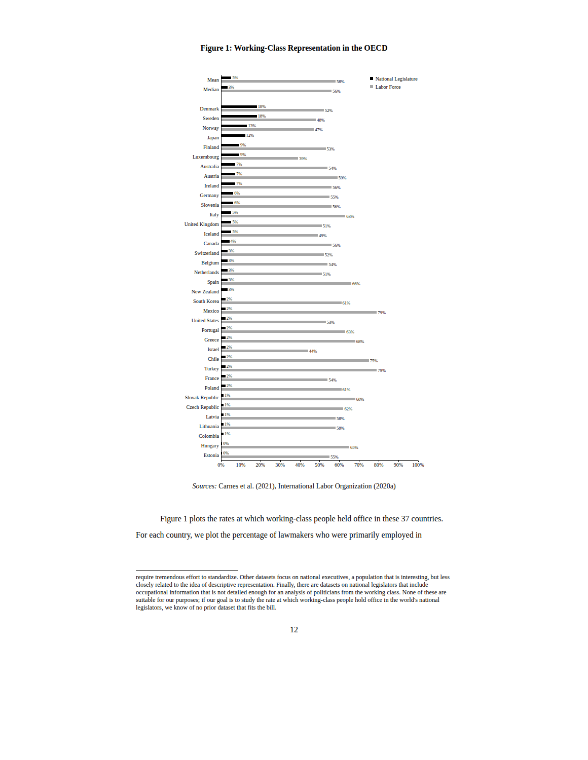Figure 1: Working-Class Representation in the OECD
Mean
Median
Denmark
Sweden
Norway
Japan
Finland
Luxembourg
Australia
Austria
Ireland
Germany
Slovenia
Italy
United Kingdom
Iceland
Canada
Switzerland
Belgium
Netherlands
Spain
New Zealand
South Korea
Mexico
United States
Portugal
Greece
Israel
Chile
Turkey
France
Poland
Slovak Republic
Czech Republic
Latvia
Lithuania
Colombia
Hungary
Estonia
National Legislature
Labor Force
5%
58%
3%
56%
18%
52%
18%
48%
13%
47%
12%
9%
53%
9%
39%
7%
54%
7%
59%
7%
56%
6%
55%
6%
56%
5%
63%
5%
51%
5%
49%
4%
56%
3%
52%
3%
54%
3%
51%
3%
66%
3%
2%
61%
2%
79%
2%
53%
2%
63%
2%
68%
2%
44%
2%
75%
2%
79%
2%
54%
2%
61%
1%
68%
1%
62%
1%
58%
1%
58%
1%
0%
65%
0%
55%
0%
10%
20%
30%
40%
50%
60%
70%
80%
90%
100%
Sources: Carnes et al. (2021), International Labor Organization (2020a)
Figure 1 plots the rates at which working-class people held office in these 37 countries.
For each country, we plot the percentage of lawmakers who were primarily employed in
require tremendous effort to standardize. Other datasets focus on national executives, a population that is interesting, but less closely related to the idea of descriptive representation. Finally, there are datasets on national legislators that include occupational information that is not detailed enough for an analysis of politicians from the working class. None of these are suitable for our purposes; if our goal is to study the rate at which working-class people hold office in the world's national legislators, we know of no prior dataset that fits the bill.
12